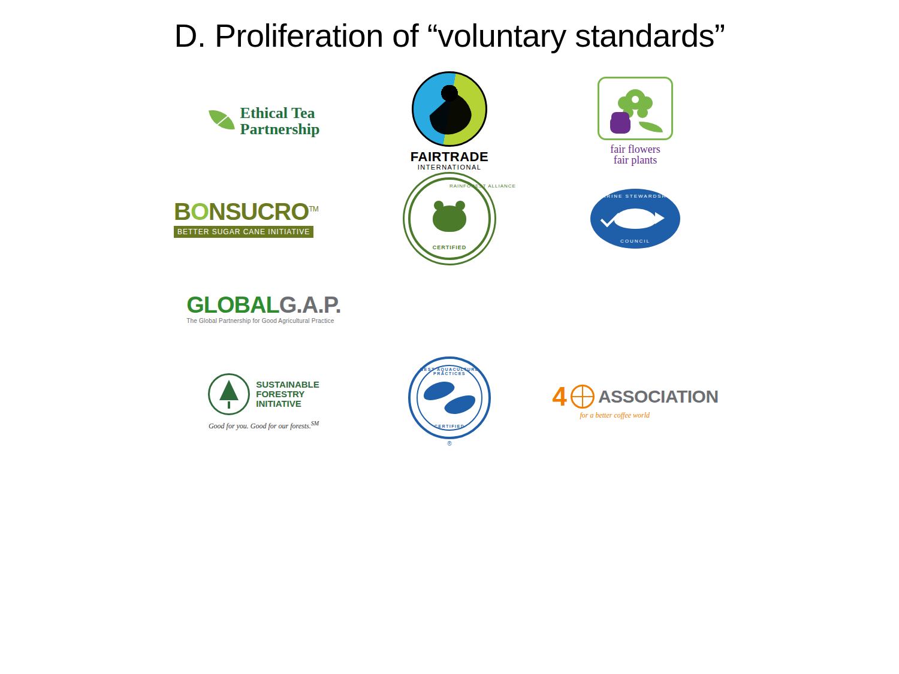D. Proliferation of “voluntary standards”
Ethical Tea
Partnership
FAIRTRADE
INTERNATIONAL
fair flowers
fair plants
BONSUCROTM
BETTER SUGAR CANE INITIATIVE
RAINFOREST ALLIANCE
CERTIFIED
MARINE STEWARDSHIP
COUNCIL
GLOBAL G.A.P.
The Global Partnership for Good Agricultural Practice
SUSTAINABLE
FORESTRY
INITIATIVE
Good for you. Good for our forests.SM
BEST AQUACULTURE PRACTICES
CERTIFIED
®
4
ASSOCIATION
for a better coffee world